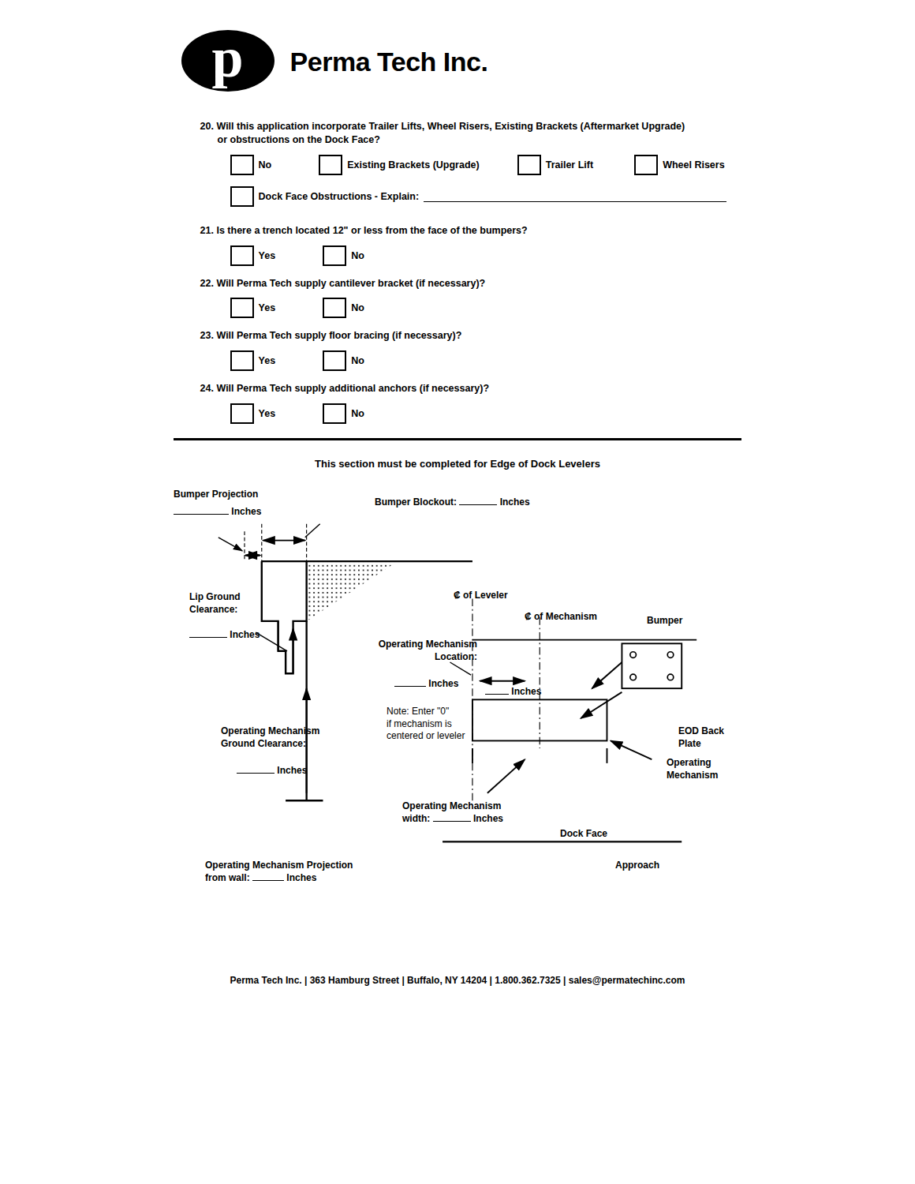p
Perma Tech Inc.
20. Will this application incorporate Trailer Lifts, Wheel Risers, Existing Brackets (Aftermarket Upgrade) or obstructions on the Dock Face?
No
Existing Brackets (Upgrade)
Trailer Lift
Wheel Risers
Dock Face Obstructions - Explain:
21. Is there a trench located 12" or less from the face of the bumpers?
Yes
No
22. Will Perma Tech supply cantilever bracket (if necessary)?
Yes
No
23. Will Perma Tech supply floor bracing (if necessary)?
Yes
No
24. Will Perma Tech supply additional anchors (if necessary)?
Yes
No
This section must be completed for Edge of Dock Levelers
Bumper Projection
Inches
Bumper Blockout: Inches
Lip Ground
Clearance:
Inches
Operating Mechanism
Ground Clearance:
Inches
Operating Mechanism Projection
from wall: Inches
₡ of Leveler
₡ of Mechanism
Operating Mechanism
Location:
Inches
Inches
Note: Enter "0"
if mechanism is
centered or leveler
Bumper
EOD Back Plate
Operating Mechanism
Operating Mechanism
width: Inches
Dock Face
Approach
Perma Tech Inc. | 363 Hamburg Street | Buffalo, NY 14204 | 1.800.362.7325 | sales@permatechinc.com